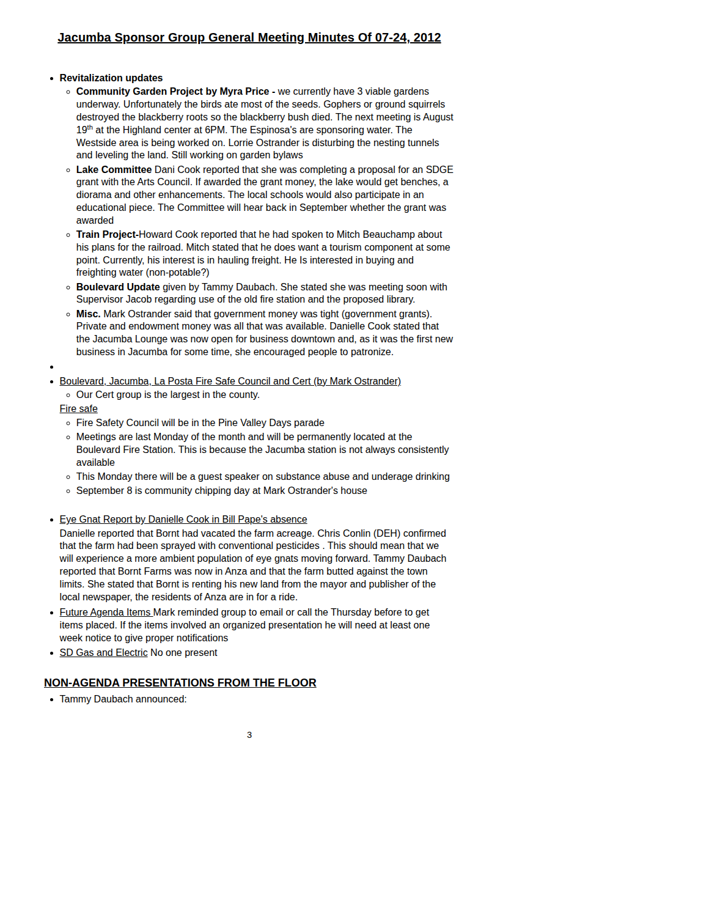Jacumba Sponsor Group General Meeting Minutes Of 07-24, 2012
Revitalization updates
Community Garden Project by Myra Price - we currently have 3 viable gardens underway. Unfortunately the birds ate most of the seeds. Gophers or ground squirrels destroyed the blackberry roots so the blackberry bush died. The next meeting is August 19th at the Highland center at 6PM. The Espinosa's are sponsoring water. The Westside area is being worked on. Lorrie Ostrander is disturbing the nesting tunnels and leveling the land. Still working on garden bylaws
Lake Committee Dani Cook reported that she was completing a proposal for an SDGE grant with the Arts Council. If awarded the grant money, the lake would get benches, a diorama and other enhancements. The local schools would also participate in an educational piece. The Committee will hear back in September whether the grant was awarded
Train Project-Howard Cook reported that he had spoken to Mitch Beauchamp about his plans for the railroad. Mitch stated that he does want a tourism component at some point. Currently, his interest is in hauling freight. He Is interested in buying and freighting water (non-potable?)
Boulevard Update given by Tammy Daubach. She stated she was meeting soon with Supervisor Jacob regarding use of the old fire station and the proposed library.
Misc. Mark Ostrander said that government money was tight (government grants). Private and endowment money was all that was available. Danielle Cook stated that the Jacumba Lounge was now open for business downtown and, as it was the first new business in Jacumba for some time, she encouraged people to patronize.
Boulevard, Jacumba, La Posta Fire Safe Council and Cert (by Mark Ostrander)
Our Cert group is the largest in the county.
Fire safe
Fire Safety Council will be in the Pine Valley Days parade
Meetings are last Monday of the month and will be permanently located at the Boulevard Fire Station. This is because the Jacumba station is not always consistently available
This Monday there will be a guest speaker on substance abuse and underage drinking
September 8 is community chipping day at Mark Ostrander's house
Eye Gnat Report by Danielle Cook in Bill Pape's absence
Danielle reported that Bornt had vacated the farm acreage. Chris Conlin (DEH) confirmed that the farm had been sprayed with conventional pesticides . This should mean that we will experience a more ambient population of eye gnats moving forward. Tammy Daubach reported that Bornt Farms was now in Anza and that the farm butted against the town limits. She stated that Bornt is renting his new land from the mayor and publisher of the local newspaper, the residents of Anza are in for a ride.
Future Agenda Items Mark reminded group to email or call the Thursday before to get items placed. If the items involved an organized presentation he will need at least one week notice to give proper notifications
SD Gas and Electric No one present
NON-AGENDA PRESENTATIONS FROM THE FLOOR
Tammy Daubach announced:
3